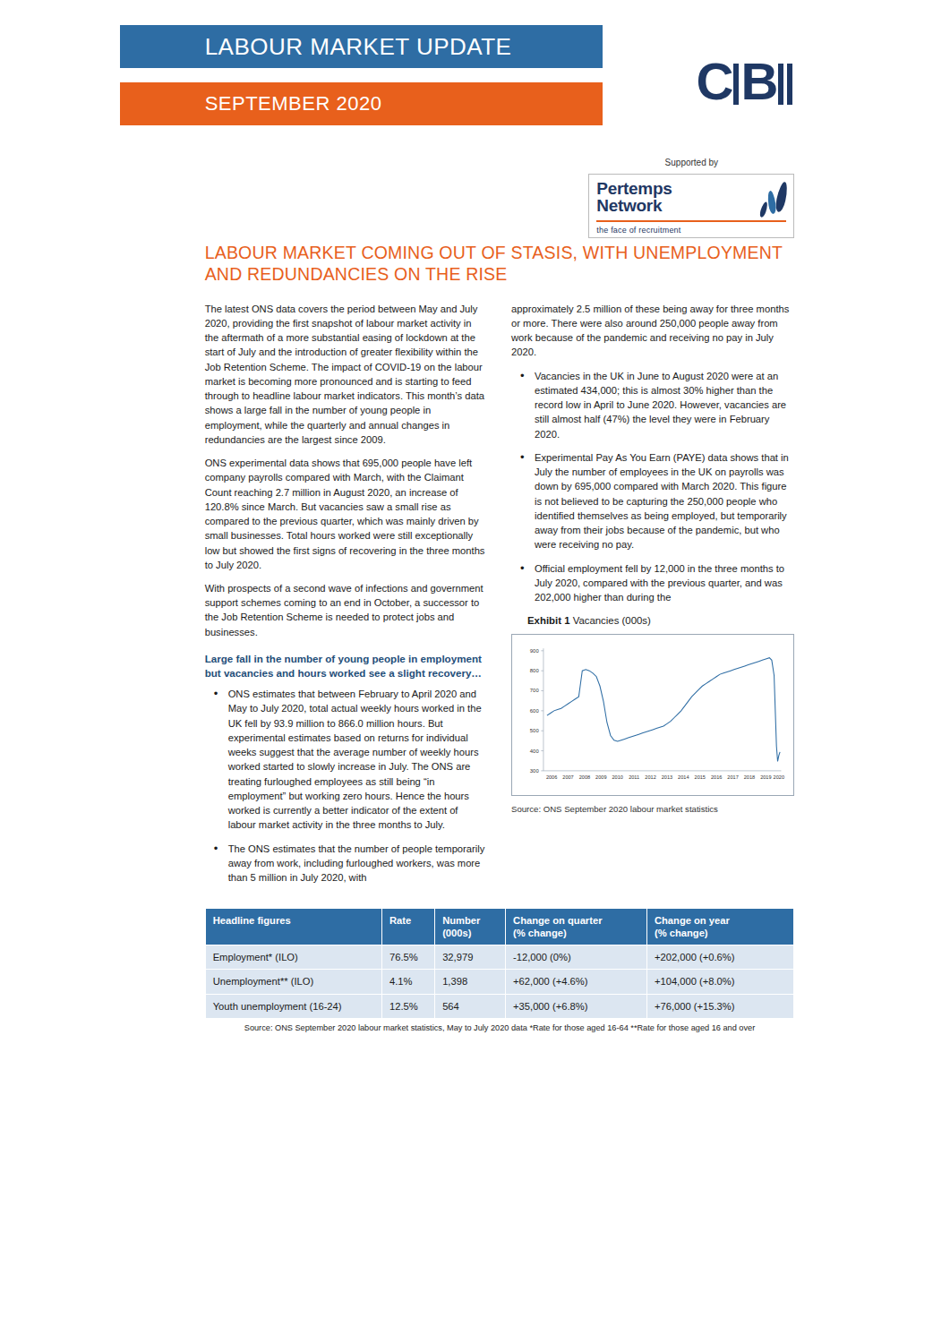LABOUR MARKET UPDATE
SEPTEMBER 2020
C B
Supported by
Pertemps
Network
the face of recruitment
Labour market coming out of stasis, with unemployment and redundancies on the rise
The latest ONS data covers the period between May and July 2020, providing the first snapshot of labour market activity in the aftermath of a more substantial easing of lockdown at the start of July and the introduction of greater flexibility within the Job Retention Scheme. The impact of COVID-19 on the labour market is becoming more pronounced and is starting to feed through to headline labour market indicators. This month’s data shows a large fall in the number of young people in employment, while the quarterly and annual changes in redundancies are the largest since 2009.
ONS experimental data shows that 695,000 people have left company payrolls compared with March, with the Claimant Count reaching 2.7 million in August 2020, an increase of 120.8% since March. But vacancies saw a small rise as compared to the previous quarter, which was mainly driven by small businesses. Total hours worked were still exceptionally low but showed the first signs of recovering in the three months to July 2020.
With prospects of a second wave of infections and government support schemes coming to an end in October, a successor to the Job Retention Scheme is needed to protect jobs and businesses.
Large fall in the number of young people in employment but vacancies and hours worked see a slight recovery…
ONS estimates that between February to April 2020 and May to July 2020, total actual weekly hours worked in the UK fell by 93.9 million to 866.0 million hours. But experimental estimates based on returns for individual weeks suggest that the average number of weekly hours worked started to slowly increase in July. The ONS are treating furloughed employees as still being “in employment” but working zero hours. Hence the hours worked is currently a better indicator of the extent of labour market activity in the three months to July.
The ONS estimates that the number of people temporarily away from work, including furloughed workers, was more than 5 million in July 2020, with
approximately 2.5 million of these being away for three months or more. There were also around 250,000 people away from work because of the pandemic and receiving no pay in July 2020.
Vacancies in the UK in June to August 2020 were at an estimated 434,000; this is almost 30% higher than the record low in April to June 2020. However, vacancies are still almost half (47%) the level they were in February 2020.
Experimental Pay As You Earn (PAYE) data shows that in July the number of employees in the UK on payrolls was down by 695,000 compared with March 2020. This figure is not believed to be capturing the 250,000 people who identified themselves as being employed, but temporarily away from their jobs because of the pandemic, but who were receiving no pay.
Official employment fell by 12,000 in the three months to July 2020, compared with the previous quarter, and was 202,000 higher than during the
Exhibit 1 Vacancies (000s)
900 800 700 600 500 400 300 2006 2007 2008 2009 2010 2011 2012 2013 2014 2015 2016 2017 2018 2019 2020
Source: ONS September 2020 labour market statistics
| Headline figures | Rate | Number (000s) | Change on quarter (% change) | Change on year (% change) |
| --- | --- | --- | --- | --- |
| Employment* (ILO) | 76.5% | 32,979 | -12,000 (0%) | +202,000 (+0.6%) |
| Unemployment** (ILO) | 4.1% | 1,398 | +62,000 (+4.6%) | +104,000 (+8.0%) |
| Youth unemployment (16-24) | 12.5% | 564 | +35,000 (+6.8%) | +76,000 (+15.3%) |
Source: ONS September 2020 labour market statistics, May to July 2020 data *Rate for those aged 16-64 **Rate for those aged 16 and over